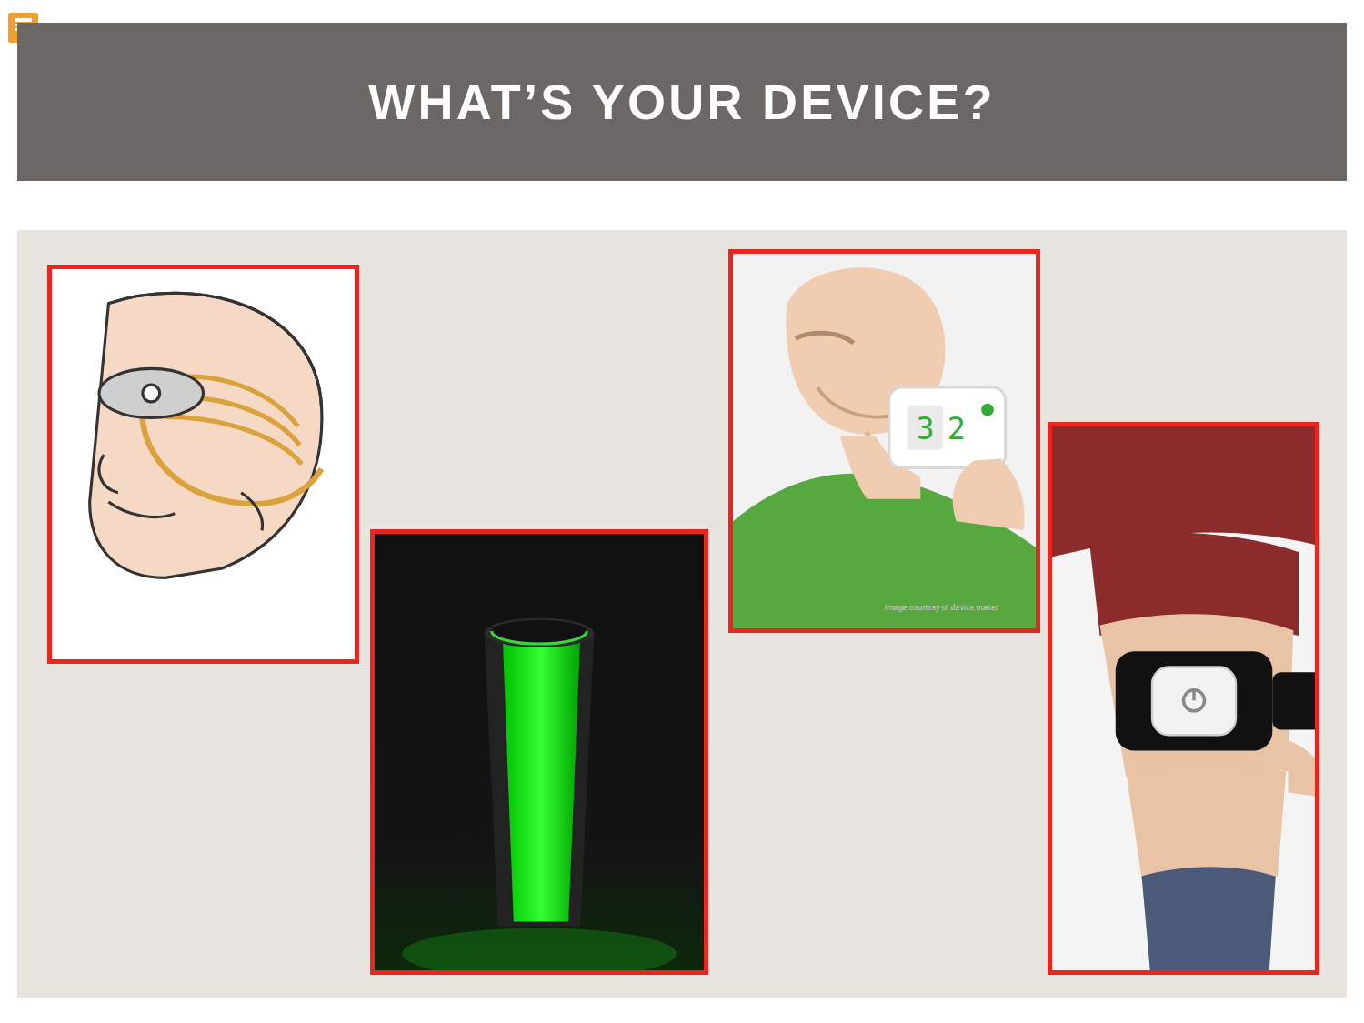What’s Your Device?